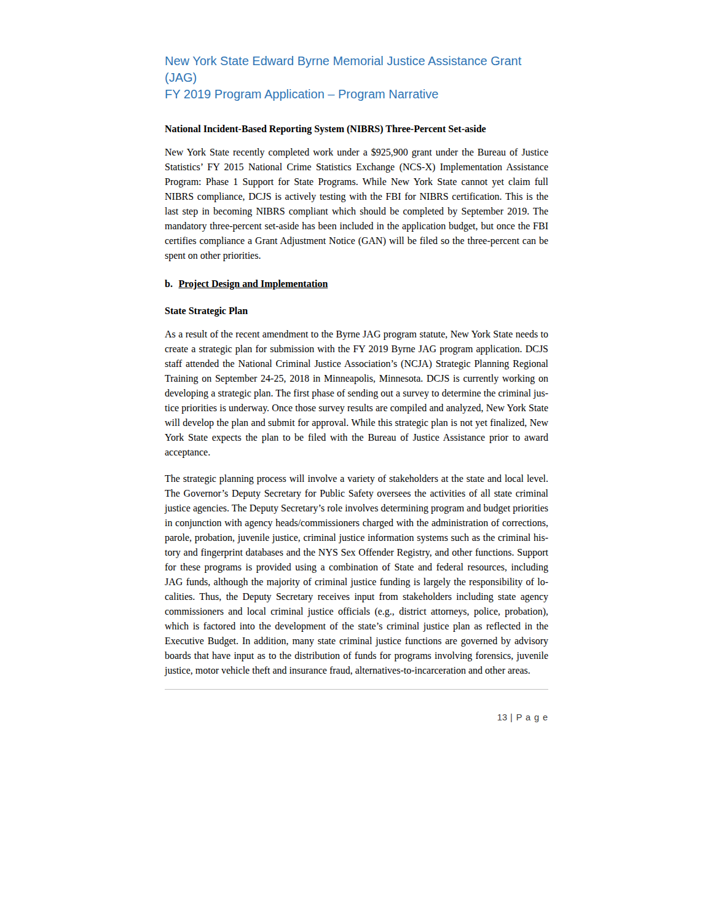New York State Edward Byrne Memorial Justice Assistance Grant (JAG) FY 2019 Program Application – Program Narrative
National Incident-Based Reporting System (NIBRS) Three-Percent Set-aside
New York State recently completed work under a $925,900 grant under the Bureau of Justice Statistics’ FY 2015 National Crime Statistics Exchange (NCS-X) Implementation Assistance Program: Phase 1 Support for State Programs. While New York State cannot yet claim full NIBRS compliance, DCJS is actively testing with the FBI for NIBRS certification. This is the last step in becoming NIBRS compliant which should be completed by September 2019. The mandatory three-percent set-aside has been included in the application budget, but once the FBI certifies compliance a Grant Adjustment Notice (GAN) will be filed so the three-percent can be spent on other priorities.
b. Project Design and Implementation
State Strategic Plan
As a result of the recent amendment to the Byrne JAG program statute, New York State needs to create a strategic plan for submission with the FY 2019 Byrne JAG program application. DCJS staff attended the National Criminal Justice Association’s (NCJA) Strategic Planning Regional Training on September 24-25, 2018 in Minneapolis, Minnesota. DCJS is currently working on developing a strategic plan. The first phase of sending out a survey to determine the criminal justice priorities is underway. Once those survey results are compiled and analyzed, New York State will develop the plan and submit for approval. While this strategic plan is not yet finalized, New York State expects the plan to be filed with the Bureau of Justice Assistance prior to award acceptance.
The strategic planning process will involve a variety of stakeholders at the state and local level. The Governor’s Deputy Secretary for Public Safety oversees the activities of all state criminal justice agencies. The Deputy Secretary’s role involves determining program and budget priorities in conjunction with agency heads/commissioners charged with the administration of corrections, parole, probation, juvenile justice, criminal justice information systems such as the criminal history and fingerprint databases and the NYS Sex Offender Registry, and other functions. Support for these programs is provided using a combination of State and federal resources, including JAG funds, although the majority of criminal justice funding is largely the responsibility of localities. Thus, the Deputy Secretary receives input from stakeholders including state agency commissioners and local criminal justice officials (e.g., district attorneys, police, probation), which is factored into the development of the state’s criminal justice plan as reflected in the Executive Budget. In addition, many state criminal justice functions are governed by advisory boards that have input as to the distribution of funds for programs involving forensics, juvenile justice, motor vehicle theft and insurance fraud, alternatives-to-incarceration and other areas.
13 | P a g e